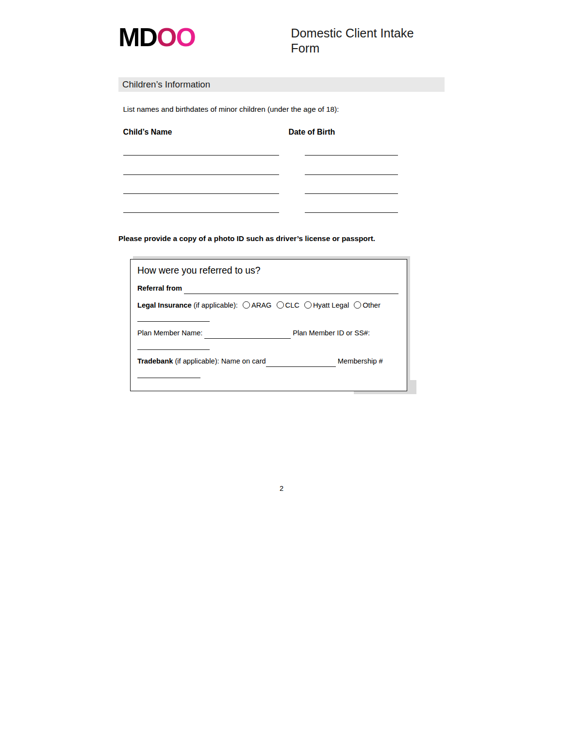MDOO
Domestic Client Intake
Form
Children’s Information
List names and birthdates of minor children (under the age of 18):
Child’s Name
Date of Birth
Please provide a copy of a photo ID such as driver’s license or passport.
How were you referred to us?
Referral from
Legal Insurance (if applicable): ARAG CLC Hyatt Legal Other
Plan Member Name: Plan Member ID or SS#:
Tradebank (if applicable): Name on card Membership #
2